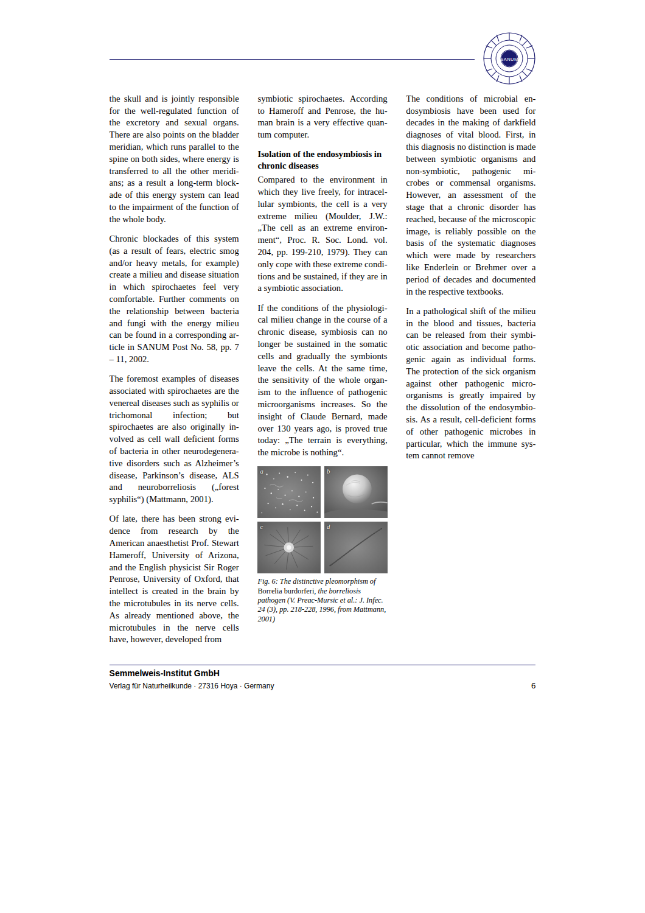SANUM
the skull and is jointly responsible for the well-regulated function of the excretory and sexual organs. There are also points on the bladder meridian, which runs parallel to the spine on both sides, where energy is transferred to all the other meridians; as a result a long-term blockade of this energy system can lead to the impairment of the function of the whole body.
Chronic blockades of this system (as a result of fears, electric smog and/or heavy metals, for example) create a milieu and disease situation in which spirochaetes feel very comfortable. Further comments on the relationship between bacteria and fungi with the energy milieu can be found in a corresponding article in SANUM Post No. 58, pp. 7 – 11, 2002.
The foremost examples of diseases associated with spirochaetes are the venereal diseases such as syphilis or trichomonal infection; but spirochaetes are also originally involved as cell wall deficient forms of bacteria in other neurodegenerative disorders such as Alzheimer’s disease, Parkinson’s disease, ALS and neuroborreliosis („forest syphilis“) (Mattmann, 2001).
Of late, there has been strong evidence from research by the American anaesthetist Prof. Stewart Hameroff, University of Arizona, and the English physicist Sir Roger Penrose, University of Oxford, that intellect is created in the brain by the microtubules in its nerve cells. As already mentioned above, the microtubules in the nerve cells have, however, developed from
symbiotic spirochaetes. According to Hameroff and Penrose, the human brain is a very effective quantum computer.
Isolation of the endosymbiosis in chronic diseases
Compared to the environment in which they live freely, for intracellular symbionts, the cell is a very extreme milieu (Moulder, J.W.: „The cell as an extreme environment“, Proc. R. Soc. Lond. vol. 204, pp. 199-210, 1979). They can only cope with these extreme conditions and be sustained, if they are in a symbiotic association.
If the conditions of the physiological milieu change in the course of a chronic disease, symbiosis can no longer be sustained in the somatic cells and gradually the symbionts leave the cells. At the same time, the sensitivity of the whole organism to the influence of pathogenic microorganisms increases. So the insight of Claude Bernard, made over 130 years ago, is proved true today: „The terrain is everything, the microbe is nothing“.
a
b
c
d
Fig. 6: The distinctive pleomorphism of Borrelia burdorferi, the borreliosis pathogen (V. Preac-Mursic et al.: J. Infec. 24 (3), pp. 218-228, 1996, from Mattmann, 2001)
The conditions of microbial endosymbiosis have been used for decades in the making of darkfield diagnoses of vital blood. First, in this diagnosis no distinction is made between symbiotic organisms and non-symbiotic, pathogenic microbes or commensal organisms. However, an assessment of the stage that a chronic disorder has reached, because of the microscopic image, is reliably possible on the basis of the systematic diagnoses which were made by researchers like Enderlein or Brehmer over a period of decades and documented in the respective textbooks.
In a pathological shift of the milieu in the blood and tissues, bacteria can be released from their symbiotic association and become pathogenic again as individual forms. The protection of the sick organism against other pathogenic microorganisms is greatly impaired by the dissolution of the endosymbiosis. As a result, cell-deficient forms of other pathogenic microbes in particular, which the immune system cannot remove
Semmelweis-Institut GmbH
Verlag für Naturheilkunde · 27316 Hoya · Germany 6